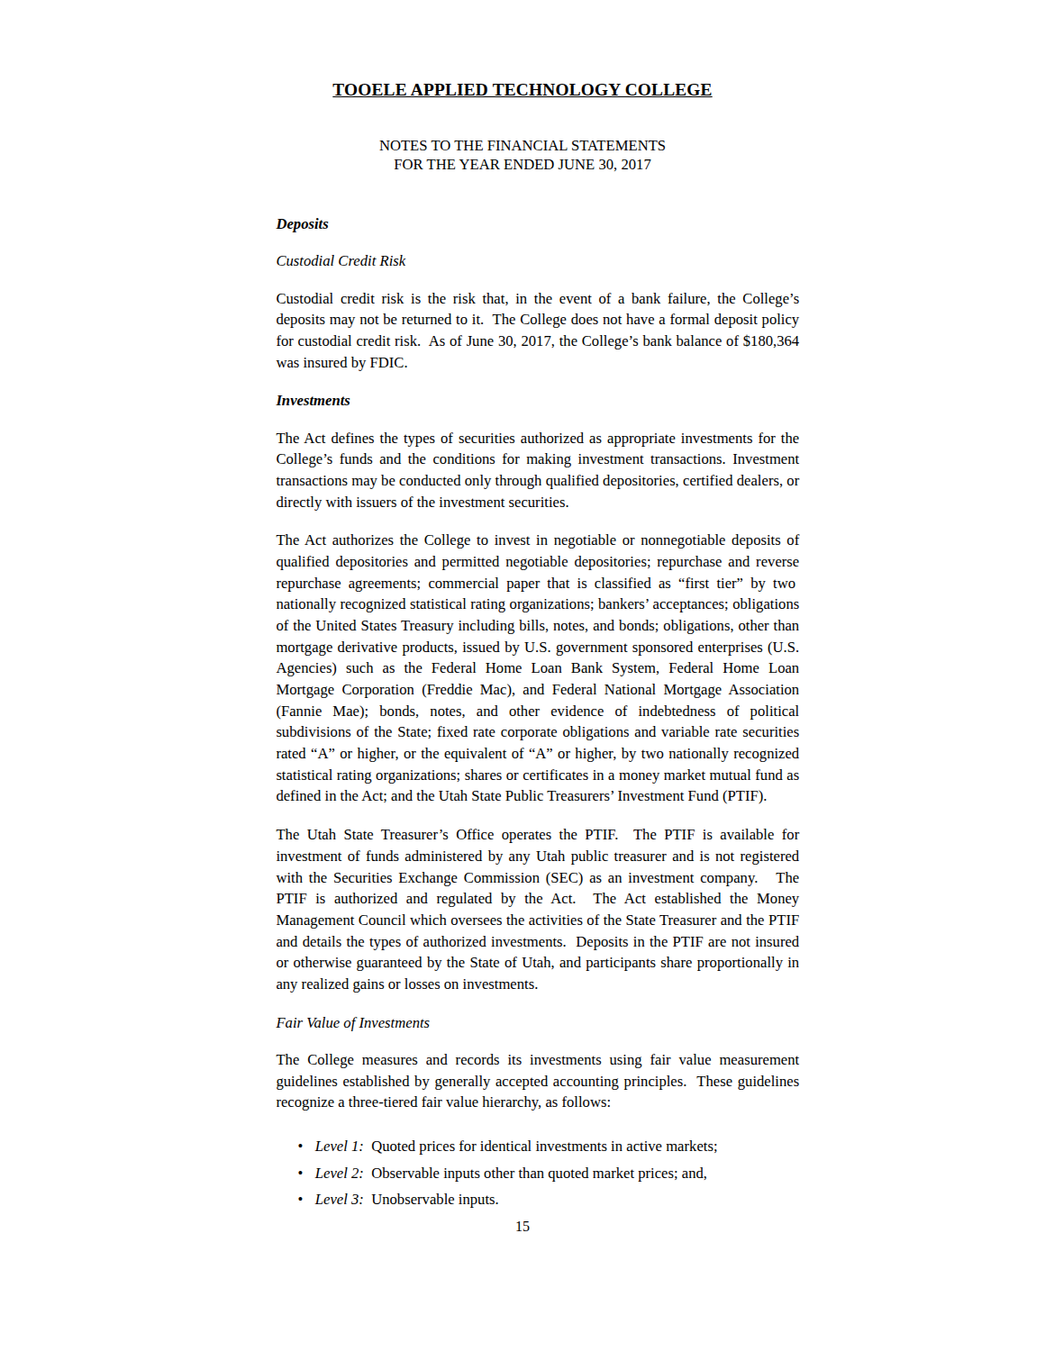TOOELE APPLIED TECHNOLOGY COLLEGE
NOTES TO THE FINANCIAL STATEMENTS
FOR THE YEAR ENDED JUNE 30, 2017
Deposits
Custodial Credit Risk
Custodial credit risk is the risk that, in the event of a bank failure, the College’s deposits may not be returned to it. The College does not have a formal deposit policy for custodial credit risk. As of June 30, 2017, the College’s bank balance of $180,364 was insured by FDIC.
Investments
The Act defines the types of securities authorized as appropriate investments for the College’s funds and the conditions for making investment transactions. Investment transactions may be conducted only through qualified depositories, certified dealers, or directly with issuers of the investment securities.
The Act authorizes the College to invest in negotiable or nonnegotiable deposits of qualified depositories and permitted negotiable depositories; repurchase and reverse repurchase agreements; commercial paper that is classified as “first tier” by two nationally recognized statistical rating organizations; bankers’ acceptances; obligations of the United States Treasury including bills, notes, and bonds; obligations, other than mortgage derivative products, issued by U.S. government sponsored enterprises (U.S. Agencies) such as the Federal Home Loan Bank System, Federal Home Loan Mortgage Corporation (Freddie Mac), and Federal National Mortgage Association (Fannie Mae); bonds, notes, and other evidence of indebtedness of political subdivisions of the State; fixed rate corporate obligations and variable rate securities rated “A” or higher, or the equivalent of “A” or higher, by two nationally recognized statistical rating organizations; shares or certificates in a money market mutual fund as defined in the Act; and the Utah State Public Treasurers’ Investment Fund (PTIF).
The Utah State Treasurer’s Office operates the PTIF. The PTIF is available for investment of funds administered by any Utah public treasurer and is not registered with the Securities Exchange Commission (SEC) as an investment company. The PTIF is authorized and regulated by the Act. The Act established the Money Management Council which oversees the activities of the State Treasurer and the PTIF and details the types of authorized investments. Deposits in the PTIF are not insured or otherwise guaranteed by the State of Utah, and participants share proportionally in any realized gains or losses on investments.
Fair Value of Investments
The College measures and records its investments using fair value measurement guidelines established by generally accepted accounting principles. These guidelines recognize a three-tiered fair value hierarchy, as follows:
Level 1: Quoted prices for identical investments in active markets;
Level 2: Observable inputs other than quoted market prices; and,
Level 3: Unobservable inputs.
15